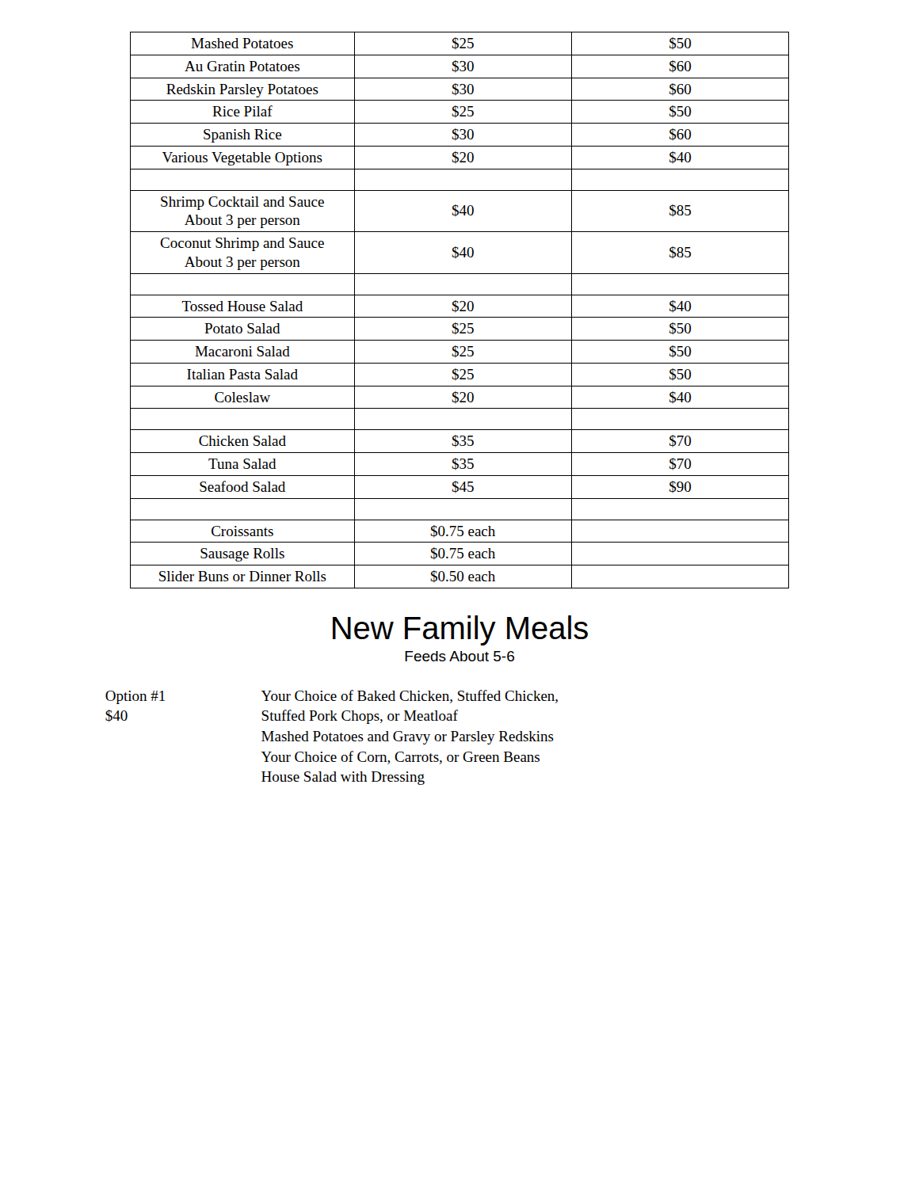| Mashed Potatoes | $25 | $50 |
| Au Gratin Potatoes | $30 | $60 |
| Redskin Parsley Potatoes | $30 | $60 |
| Rice Pilaf | $25 | $50 |
| Spanish Rice | $30 | $60 |
| Various Vegetable Options | $20 | $40 |
| Shrimp Cocktail and Sauce About 3 per person | $40 | $85 |
| Coconut Shrimp and Sauce About 3 per person | $40 | $85 |
| Tossed House Salad | $20 | $40 |
| Potato Salad | $25 | $50 |
| Macaroni Salad | $25 | $50 |
| Italian Pasta Salad | $25 | $50 |
| Coleslaw | $20 | $40 |
| Chicken Salad | $35 | $70 |
| Tuna Salad | $35 | $70 |
| Seafood Salad | $45 | $90 |
| Croissants | $0.75 each | |
| Sausage Rolls | $0.75 each | |
| Slider Buns or Dinner Rolls | $0.50 each | |
New Family Meals
Feeds About 5-6
| Option #1 $40 | Your Choice of Baked Chicken, Stuffed Chicken, Stuffed Pork Chops, or Meatloaf Mashed Potatoes and Gravy or Parsley Redskins Your Choice of Corn, Carrots, or Green Beans House Salad with Dressing |